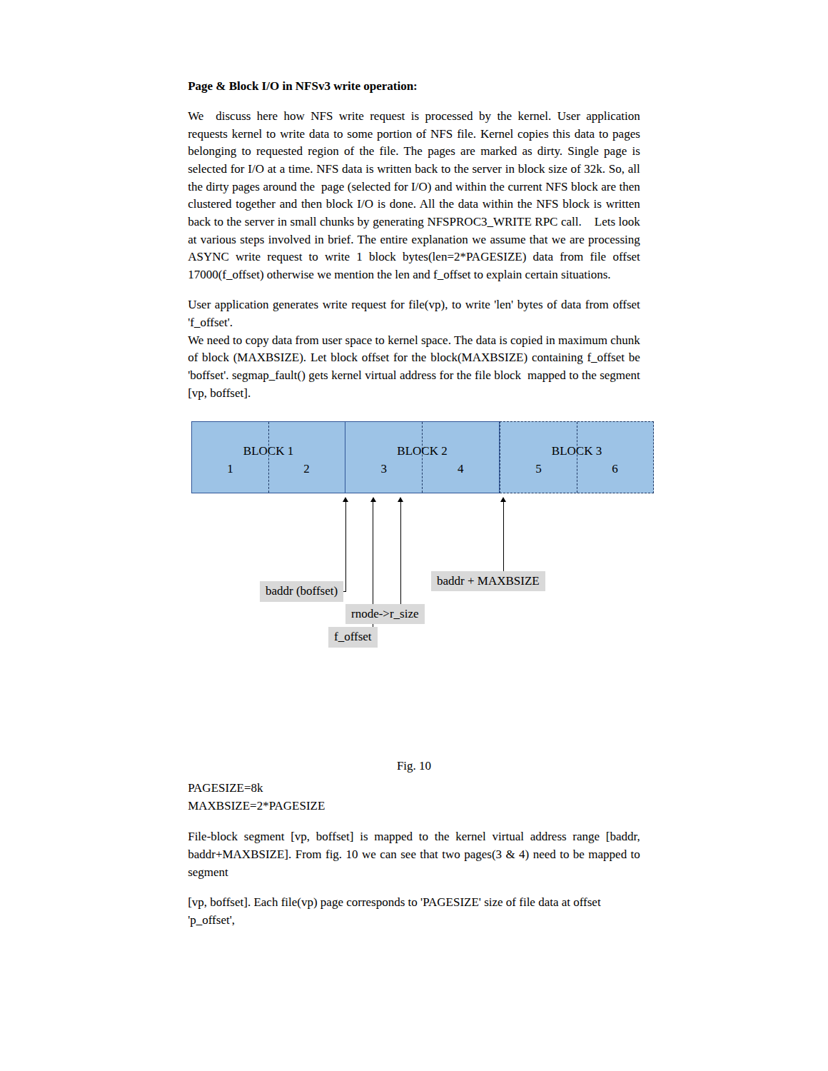Page & Block I/O in NFSv3 write operation:
We discuss here how NFS write request is processed by the kernel. User application requests kernel to write data to some portion of NFS file. Kernel copies this data to pages belonging to requested region of the file. The pages are marked as dirty. Single page is selected for I/O at a time. NFS data is written back to the server in block size of 32k. So, all the dirty pages around the page (selected for I/O) and within the current NFS block are then clustered together and then block I/O is done. All the data within the NFS block is written back to the server in small chunks by generating NFSPROC3_WRITE RPC call. Lets look at various steps involved in brief. The entire explanation we assume that we are processing ASYNC write request to write 1 block bytes(len=2*PAGESIZE) data from file offset 17000(f_offset) otherwise we mention the len and f_offset to explain certain situations.
User application generates write request for file(vp), to write 'len' bytes of data from offset 'f_offset'.
We need to copy data from user space to kernel space. The data is copied in maximum chunk of block (MAXBSIZE). Let block offset for the block(MAXBSIZE) containing f_offset be 'boffset'. segmap_fault() gets kernel virtual address for the file block mapped to the segment [vp, boffset].
BLOCK 1
12
BLOCK 2
34
BLOCK 3
56
baddr (boffset)
rnode->r_size
baddr + MAXBSIZE
f_offset
Fig. 10
PAGESIZE=8k
MAXBSIZE=2*PAGESIZE
File-block segment [vp, boffset] is mapped to the kernel virtual address range [baddr, baddr+MAXBSIZE]. From fig. 10 we can see that two pages(3 & 4) need to be mapped to segment
[vp, boffset]. Each file(vp) page corresponds to 'PAGESIZE' size of file data at offset 'p_offset',